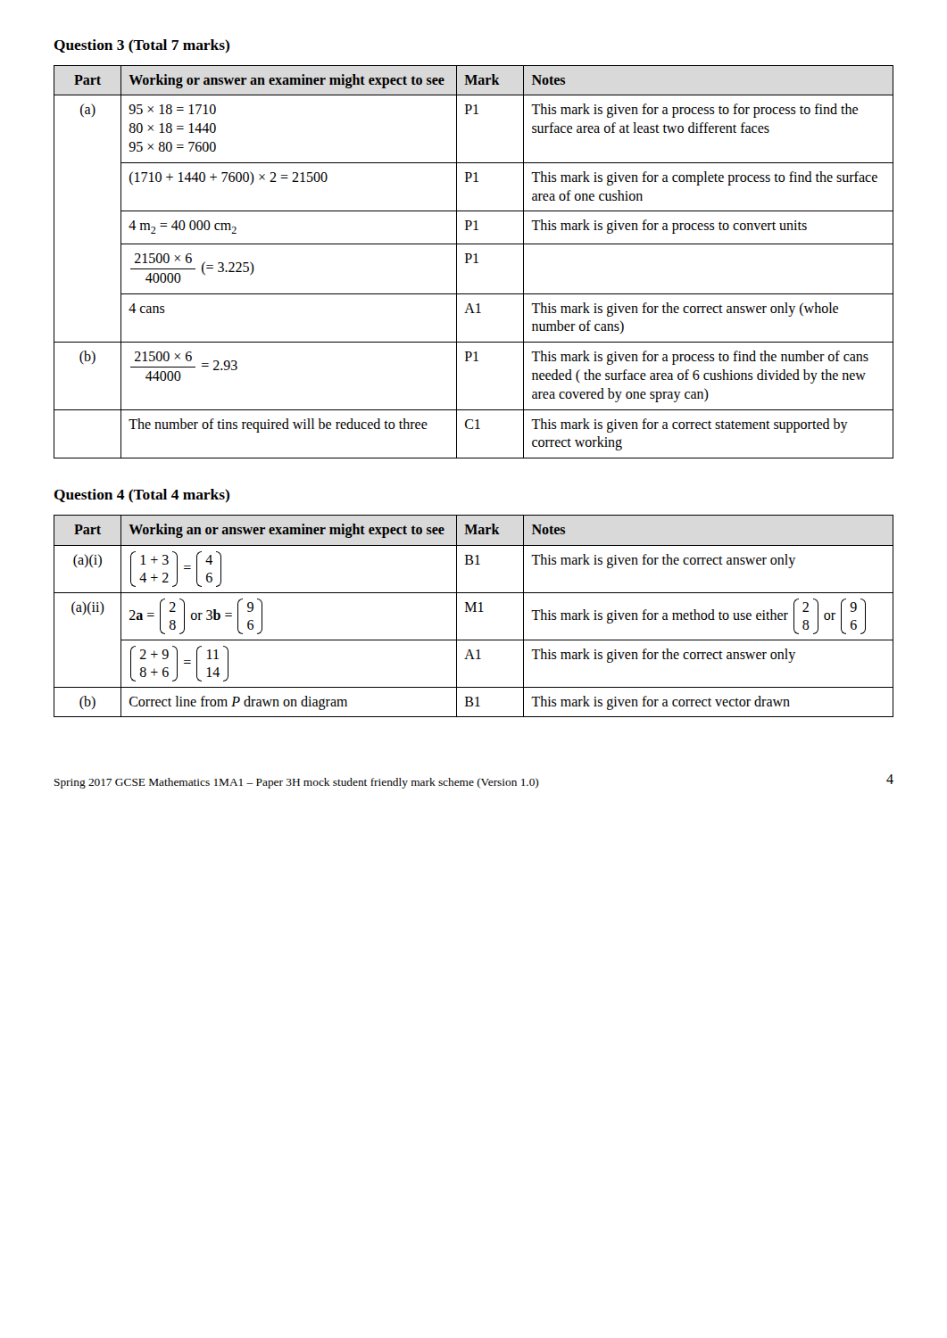Question 3 (Total 7 marks)
| Part | Working or answer an examiner might expect to see | Mark | Notes |
| --- | --- | --- | --- |
| (a) | 95 × 18 = 1710 80 × 18 = 1440 95 × 80 = 7600 | P1 | This mark is given for a process to for process to find the surface area of at least two different faces |
| (1710 + 1440 + 7600) × 2 = 21500 | P1 | This mark is given for a complete process to find the surface area of one cushion |
| 4 m 2 = 40 000 cm 2 | P1 | This mark is given for a process to convert units |
| 21500 × 6 40000 (= 3.225) | P1 | |
| 4 cans | A1 | This mark is given for the correct answer only (whole number of cans) |
| (b) | 21500 × 6 44000 = 2.93 | P1 | This mark is given for a process to find the number of cans needed ( the surface area of 6 cushions divided by the new area covered by one spray can) |
| | The number of tins required will be reduced to three | C1 | This mark is given for a correct statement supported by correct working |
Question 4 (Total 4 marks)
| Part | Working an or answer examiner might expect to see | Mark | Notes |
| --- | --- | --- | --- |
| (a)(i) | 1 + 3 4 + 2 = 4 6 | B1 | This mark is given for the correct answer only |
| (a)(ii) | 2 a = 2 8 or 3 b = 9 6 | M1 | This mark is given for a method to use either 2 8 or 9 6 |
| 2 + 9 8 + 6 = 11 14 | A1 | This mark is given for the correct answer only |
| (b) | Correct line from P drawn on diagram | B1 | This mark is given for a correct vector drawn |
Spring 2017 GCSE Mathematics 1MA1 – Paper 3H mock student friendly mark scheme (Version 1.0) 4